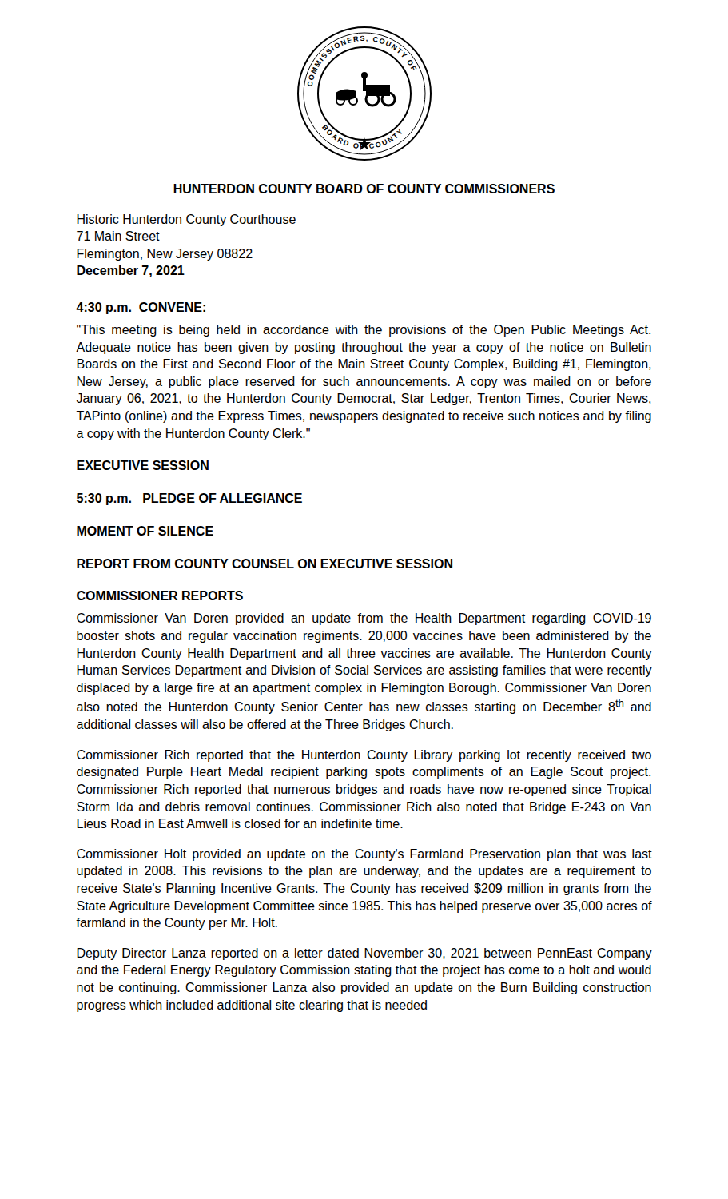COMMISSIONERS, COUNTY OF BOARD OF COUNTY
HUNTERDON COUNTY BOARD OF COUNTY COMMISSIONERS
Historic Hunterdon County Courthouse
71 Main Street
Flemington, New Jersey 08822
December 7, 2021
4:30 p.m. CONVENE:
"This meeting is being held in accordance with the provisions of the Open Public Meetings Act. Adequate notice has been given by posting throughout the year a copy of the notice on Bulletin Boards on the First and Second Floor of the Main Street County Complex, Building #1, Flemington, New Jersey, a public place reserved for such announcements. A copy was mailed on or before January 06, 2021, to the Hunterdon County Democrat, Star Ledger, Trenton Times, Courier News, TAPinto (online) and the Express Times, newspapers designated to receive such notices and by filing a copy with the Hunterdon County Clerk."
EXECUTIVE SESSION
5:30 p.m. PLEDGE OF ALLEGIANCE
MOMENT OF SILENCE
REPORT FROM COUNTY COUNSEL ON EXECUTIVE SESSION
COMMISSIONER REPORTS
Commissioner Van Doren provided an update from the Health Department regarding COVID-19 booster shots and regular vaccination regiments. 20,000 vaccines have been administered by the Hunterdon County Health Department and all three vaccines are available. The Hunterdon County Human Services Department and Division of Social Services are assisting families that were recently displaced by a large fire at an apartment complex in Flemington Borough. Commissioner Van Doren also noted the Hunterdon County Senior Center has new classes starting on December 8th and additional classes will also be offered at the Three Bridges Church.
Commissioner Rich reported that the Hunterdon County Library parking lot recently received two designated Purple Heart Medal recipient parking spots compliments of an Eagle Scout project. Commissioner Rich reported that numerous bridges and roads have now re-opened since Tropical Storm Ida and debris removal continues. Commissioner Rich also noted that Bridge E-243 on Van Lieus Road in East Amwell is closed for an indefinite time.
Commissioner Holt provided an update on the County's Farmland Preservation plan that was last updated in 2008. This revisions to the plan are underway, and the updates are a requirement to receive State's Planning Incentive Grants. The County has received $209 million in grants from the State Agriculture Development Committee since 1985. This has helped preserve over 35,000 acres of farmland in the County per Mr. Holt.
Deputy Director Lanza reported on a letter dated November 30, 2021 between PennEast Company and the Federal Energy Regulatory Commission stating that the project has come to a holt and would not be continuing. Commissioner Lanza also provided an update on the Burn Building construction progress which included additional site clearing that is needed